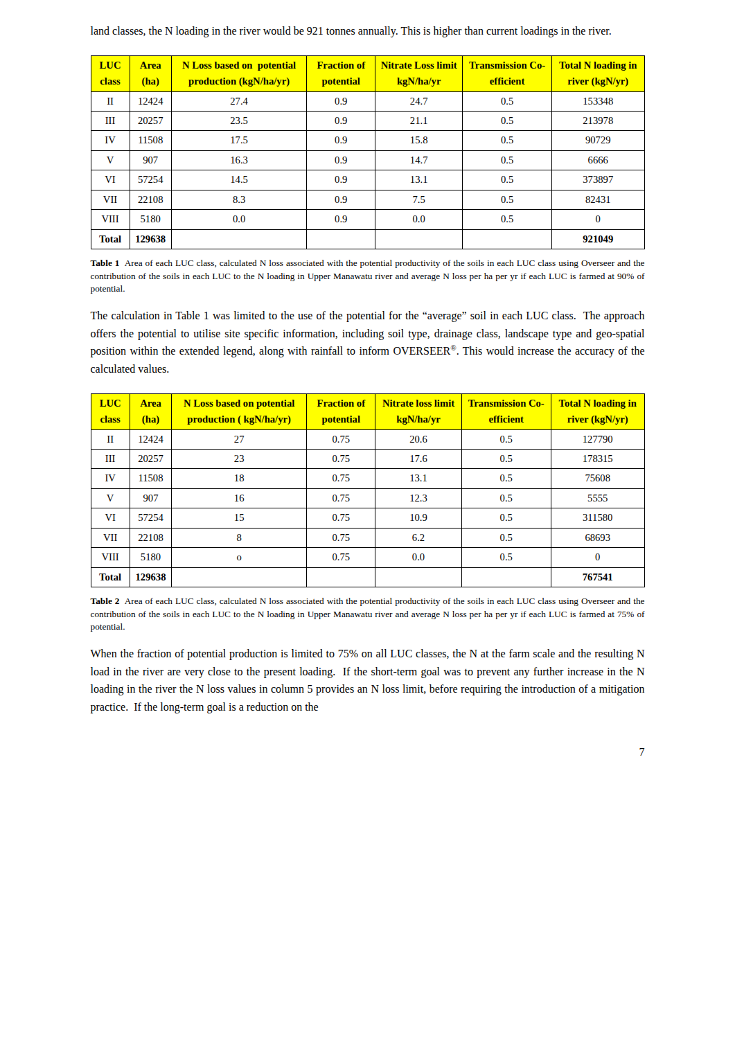land classes, the N loading in the river would be 921 tonnes annually. This is higher than current loadings in the river.
Table 1 Area of each LUC class, calculated N loss associated with the potential productivity of the soils in each LUC class using Overseer and the contribution of the soils in each LUC to the N loading in Upper Manawatu river and average N loss per ha per yr if each LUC is farmed at 90% of potential.
| LUC class | Area (ha) | N Loss based on potential production (kgN/ha/yr) | Fraction of potential | Nitrate Loss limit kgN/ha/yr | Transmission Co-efficient | Total N loading in river (kgN/yr) |
| --- | --- | --- | --- | --- | --- | --- |
| II | 12424 | 27.4 | 0.9 | 24.7 | 0.5 | 153348 |
| III | 20257 | 23.5 | 0.9 | 21.1 | 0.5 | 213978 |
| IV | 11508 | 17.5 | 0.9 | 15.8 | 0.5 | 90729 |
| V | 907 | 16.3 | 0.9 | 14.7 | 0.5 | 6666 |
| VI | 57254 | 14.5 | 0.9 | 13.1 | 0.5 | 373897 |
| VII | 22108 | 8.3 | 0.9 | 7.5 | 0.5 | 82431 |
| VIII | 5180 | 0.0 | 0.9 | 0.0 | 0.5 | 0 |
| Total | 129638 | | | | | 921049 |
The calculation in Table 1 was limited to the use of the potential for the “average” soil in each LUC class. The approach offers the potential to utilise site specific information, including soil type, drainage class, landscape type and geo-spatial position within the extended legend, along with rainfall to inform OVERSEER®. This would increase the accuracy of the calculated values.
Table 2 Area of each LUC class, calculated N loss associated with the potential productivity of the soils in each LUC class using Overseer and the contribution of the soils in each LUC to the N loading in Upper Manawatu river and average N loss per ha per yr if each LUC is farmed at 75% of potential.
| LUC class | Area (ha) | N Loss based on potential production ( kgN/ha/yr) | Fraction of potential | Nitrate loss limit kgN/ha/yr | Transmission Co-efficient | Total N loading in river (kgN/yr) |
| --- | --- | --- | --- | --- | --- | --- |
| II | 12424 | 27 | 0.75 | 20.6 | 0.5 | 127790 |
| III | 20257 | 23 | 0.75 | 17.6 | 0.5 | 178315 |
| IV | 11508 | 18 | 0.75 | 13.1 | 0.5 | 75608 |
| V | 907 | 16 | 0.75 | 12.3 | 0.5 | 5555 |
| VI | 57254 | 15 | 0.75 | 10.9 | 0.5 | 311580 |
| VII | 22108 | 8 | 0.75 | 6.2 | 0.5 | 68693 |
| VIII | 5180 | o | 0.75 | 0.0 | 0.5 | 0 |
| Total | 129638 | | | | | 767541 |
When the fraction of potential production is limited to 75% on all LUC classes, the N at the farm scale and the resulting N load in the river are very close to the present loading. If the short-term goal was to prevent any further increase in the N loading in the river the N loss values in column 5 provides an N loss limit, before requiring the introduction of a mitigation practice. If the long-term goal is a reduction on the
7